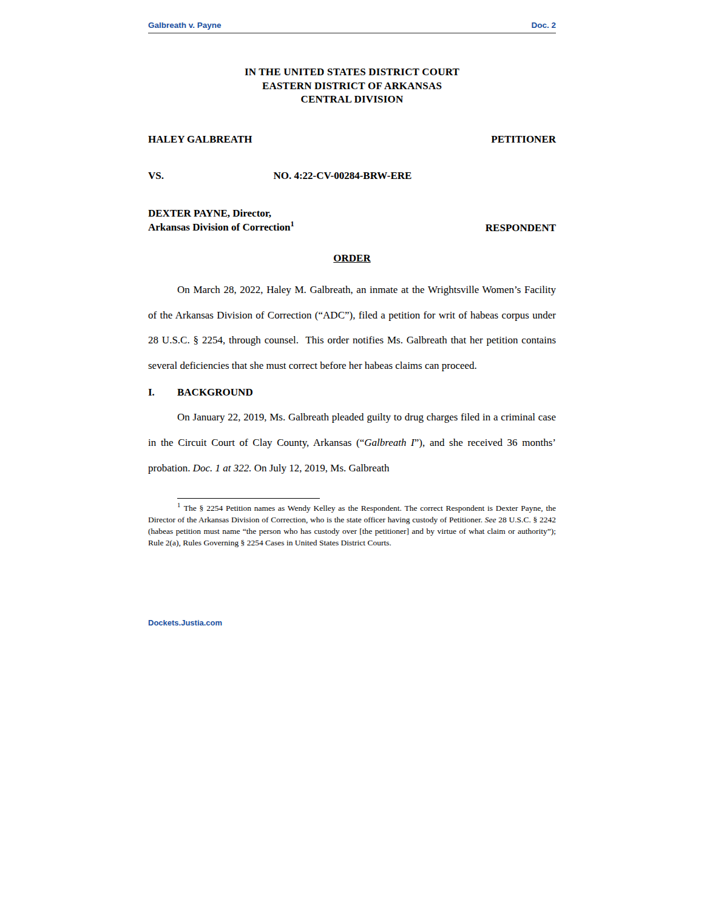Galbreath v. Payne Doc. 2
IN THE UNITED STATES DISTRICT COURT
EASTERN DISTRICT OF ARKANSAS
CENTRAL DIVISION
HALEY GALBREATH
PETITIONER
VS.
NO. 4:22-CV-00284-BRW-ERE
DEXTER PAYNE, Director,
Arkansas Division of Correction1
RESPONDENT
ORDER
On March 28, 2022, Haley M. Galbreath, an inmate at the Wrightsville Women’s Facility of the Arkansas Division of Correction (“ADC”), filed a petition for writ of habeas corpus under 28 U.S.C. § 2254, through counsel. This order notifies Ms. Galbreath that her petition contains several deficiencies that she must correct before her habeas claims can proceed.
I. BACKGROUND
On January 22, 2019, Ms. Galbreath pleaded guilty to drug charges filed in a criminal case in the Circuit Court of Clay County, Arkansas (“Galbreath I”), and she received 36 months’ probation. Doc. 1 at 322. On July 12, 2019, Ms. Galbreath
1 The § 2254 Petition names as Wendy Kelley as the Respondent. The correct Respondent is Dexter Payne, the Director of the Arkansas Division of Correction, who is the state officer having custody of Petitioner. See 28 U.S.C. § 2242 (habeas petition must name “the person who has custody over [the petitioner] and by virtue of what claim or authority”); Rule 2(a), Rules Governing § 2254 Cases in United States District Courts.
Dockets.Justia.com